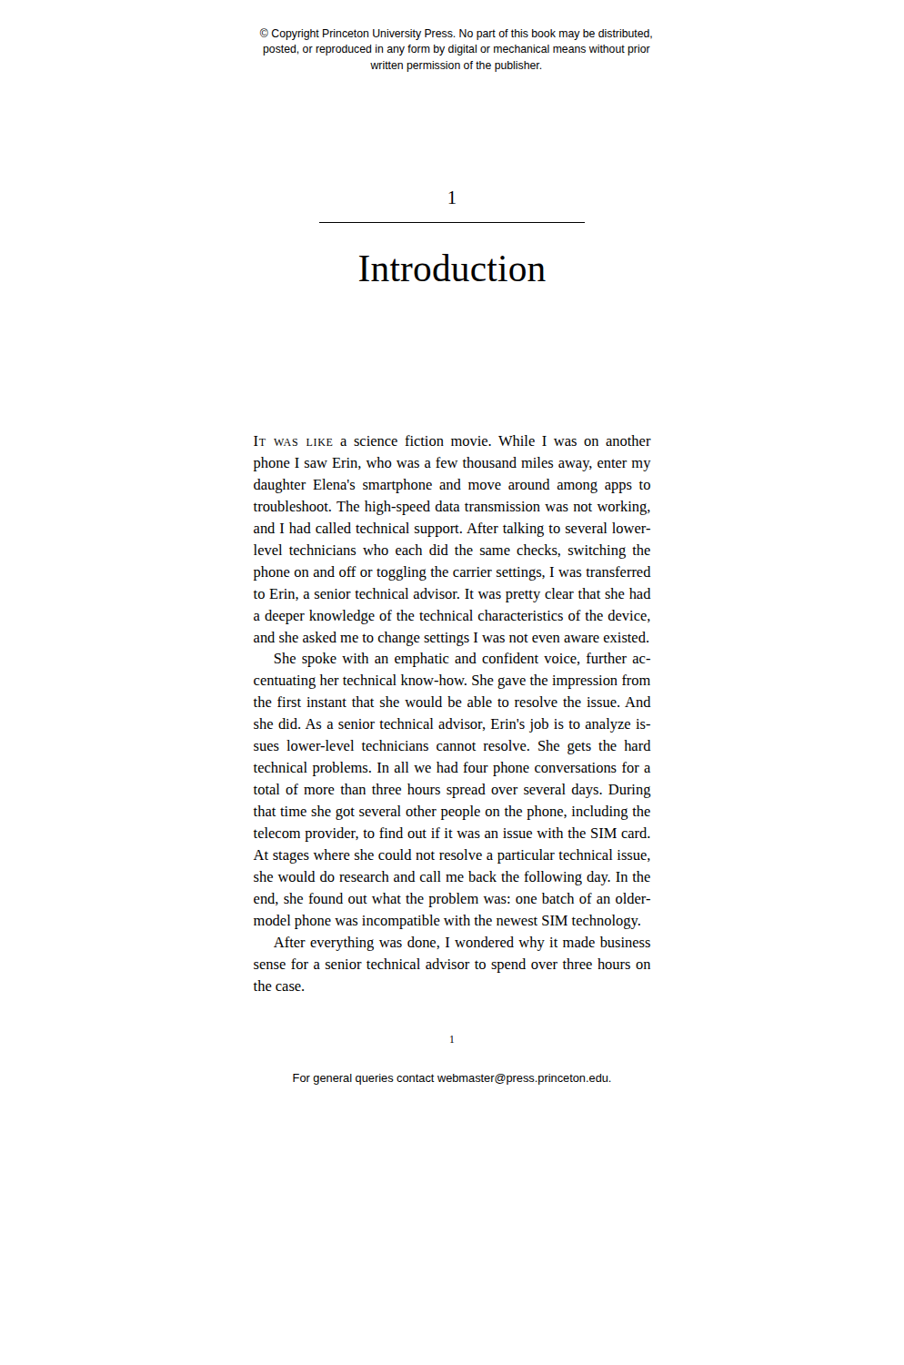© Copyright Princeton University Press. No part of this book may be distributed, posted, or reproduced in any form by digital or mechanical means without prior written permission of the publisher.
1
Introduction
It was like a science fiction movie. While I was on another phone I saw Erin, who was a few thousand miles away, enter my daughter Elena's smartphone and move around among apps to troubleshoot. The high-speed data transmission was not working, and I had called technical support. After talking to several lower-level technicians who each did the same checks, switching the phone on and off or toggling the carrier settings, I was transferred to Erin, a senior technical advisor. It was pretty clear that she had a deeper knowledge of the technical characteristics of the device, and she asked me to change settings I was not even aware existed.
She spoke with an emphatic and confident voice, further accentuating her technical know-how. She gave the impression from the first instant that she would be able to resolve the issue. And she did. As a senior technical advisor, Erin's job is to analyze issues lower-level technicians cannot resolve. She gets the hard technical problems. In all we had four phone conversations for a total of more than three hours spread over several days. During that time she got several other people on the phone, including the telecom provider, to find out if it was an issue with the SIM card. At stages where she could not resolve a particular technical issue, she would do research and call me back the following day. In the end, she found out what the problem was: one batch of an older-model phone was incompatible with the newest SIM technology.
After everything was done, I wondered why it made business sense for a senior technical advisor to spend over three hours on the case.
1
For general queries contact webmaster@press.princeton.edu.